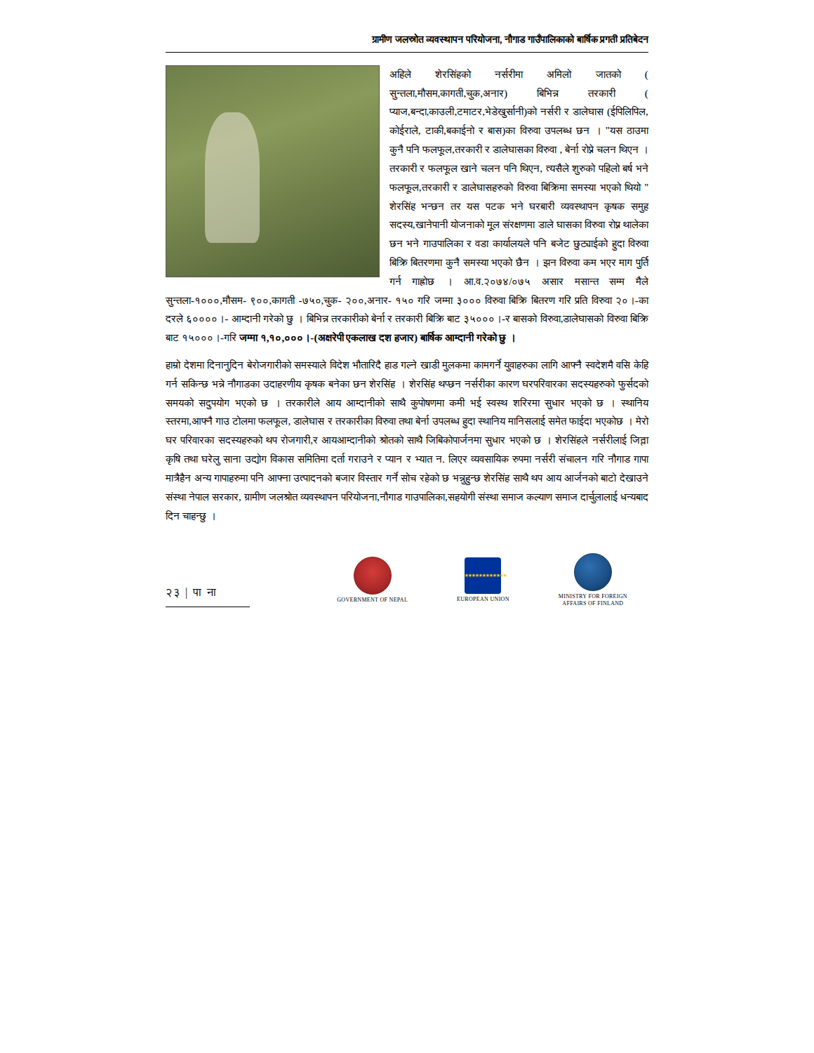ग्रामीण जलस्रोत व्यवस्थापन परियोजना, नौगाड गाउँपालिकाको बार्षिक प्रगती प्रतिबेदन
अहिले शेरसिंहको नर्सरीमा अमिलो जातको ( सुन्तला,मौसम,कागती,चुक,अनार) बिभिन्न तरकारी ( प्याज,बन्दा,काउली,टमाटर,भेडेखुर्सानी)को नर्सरी र डालेघास (ईपिलिपिल, कोईराले, टाकी,बकाईनो र बास)का विरुवा उपलब्ध छन । ''यस ठाउमा कुनै पनि फलफूल,तरकारी र डालेघासका विरुवा , बेर्ना रोप्ने चलन थिएन । तरकारी र फलफूल खाने चलन पनि थिएन, त्यसैले शुरुको पहिलो बर्ष भने फलफूल,तरकारी र डालेघासहरुको विरुवा बिक्रिमा समस्या भएको थियो '' शेरसिंह भन्छन तर यस पटक भने घरबारी व्यवस्थापन कृषक समुह सदस्य,खानेपानी योजनाको मूल संरक्षणमा डाले घासका विरुवा रोप्न थालेका छन भने गाउपालिका र वडा कार्यालयले पनि बजेट छुट्याईको हुदा विरुवा बिक्रि बितरणमा कुनै समस्या भएको छैन । झन विरुवा कम भएर माग पुर्ति गर्न गाह्रोछ । आ.व.२०७४/०७५ असार मसान्त सम्म मैले सुन्तला-१०००,मौसम- ९००,कागती -७५०,चुक- २००,अनार- १५० गरि जम्मा ३००० विरुवा बिक्रि बितरण गरि प्रति विरुवा २०।-का दरले ६००००।- आम्दानी गरेको छु । बिभिन्न तरकारीको बेर्ना र तरकारी बिक्रि बाट ३५०००।-र बासको विरुवा,डालेघासको विरुवा बिक्रि बाट १५०००।-गरि जम्मा १,१०,०००।-(अक्षरेपी एकलाख दश हजार) बार्षिक आम्दानी गरेको छु ।
हाम्रो देशमा दिनानुदिन बेरोजगारीको समस्याले विदेश भौतारिदै हाड गल्ने खाडी मुलकमा कामगर्ने युवाहरुका लागि आफ्नै स्वदेशमै वसि केहि गर्न सकिन्छ भन्ने नौगाडका उदाहरणीय कृषक बनेका छन शेरसिंह । शेरसिंह थप्छन नर्सरीका कारण घरपरिवारका सदस्यहरुको फुर्सदको समयको सदुपयोग भएको छ । तरकारीले आय आम्दानीको साथै कुपोषणमा कमी भई स्वस्थ शरिरमा सुधार भएको छ । स्थानिय स्तरमा,आफ्नै गाउ टोलमा फलफूल, डालेघास र तरकारीका विरुवा तथा बेर्ना उपलब्ध हुदा स्थानिय मानिसलाई समेत फाईदा भएकोछ । मेरो घर परिवारका सदस्यहरुको थप रोजगारी,र आयआम्दानीको श्रोतको साथै जिबिकोपार्जनमा सुधार भएको छ । शेरसिंहले नर्सरीलाई जिल्ला कृषि तथा घरेलु साना उद्योग विकास समितिमा दर्ता गराउने र प्यान र भ्यात न. लिएर व्यवसायिक रुपमा नर्सरी संचालन गरि नौगाड गापा मात्रैहैन अन्य गापाहरुमा पनि आफ्ना उत्पादनको बजार विस्तार गर्ने सोच रहेको छ भन्नुहुन्छ शेरसिंह साथै थप आय आर्जनको बाटो देखाउने संस्था नेपाल सरकार, ग्रामीण जलश्रोत व्यवस्थापन परियोजना,नौगाड गाउपालिका,सहयोगी संस्था समाज कल्याण समाज दार्चुलालाई धन्यबाद दिन चाहन्छु ।
२३ | पा ना
GOVERNMENT OF NEPAL
EUROPEAN UNION
Ministry for Foreign
Affairs of Finland